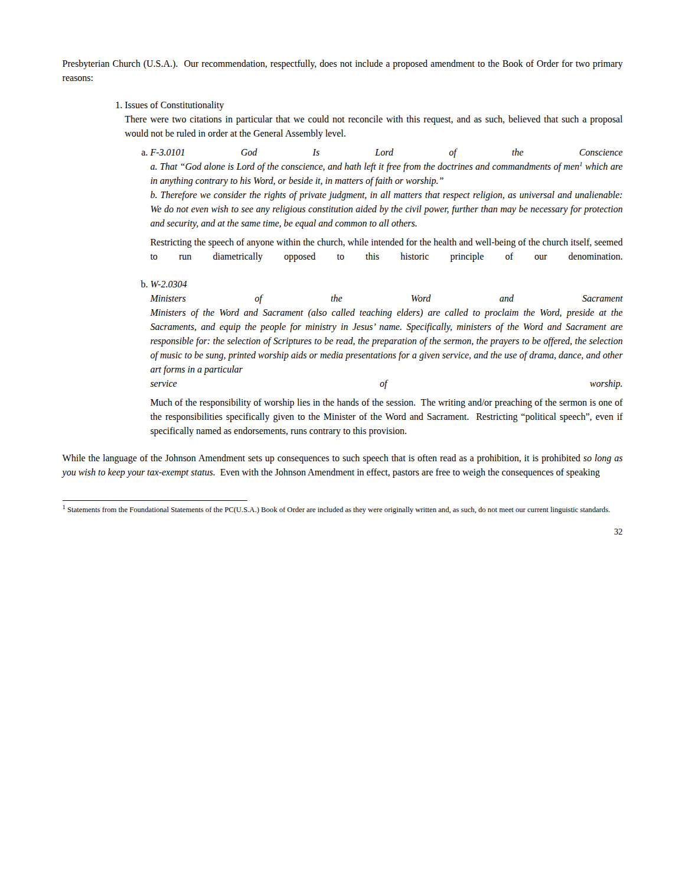Presbyterian Church (U.S.A.). Our recommendation, respectfully, does not include a proposed amendment to the Book of Order for two primary reasons:
Issues of Constitutionality
There were two citations in particular that we could not reconcile with this request, and as such, believed that such a proposal would not be ruled in order at the General Assembly level.
F-3.0101 God Is Lord of the Conscience a. That “God alone is Lord of the conscience, and hath left it free from the doctrines and commandments of men1 which are in anything contrary to his Word, or beside it, in matters of faith or worship.”
b. Therefore we consider the rights of private judgment, in all matters that respect religion, as universal and unalienable: We do not even wish to see any religious constitution aided by the civil power, further than may be necessary for protection and security, and at the same time, be equal and common to all others.
Restricting the speech of anyone within the church, while intended for the health and well-being of the church itself, seemed to run diametrically opposed to this historic principle of our denomination.
W-2.0304
Ministers of the Word and Sacrament Ministers of the Word and Sacrament (also called teaching elders) are called to proclaim the Word, preside at the Sacraments, and equip the people for ministry in Jesus’ name. Specifically, ministers of the Word and Sacrament are responsible for: the selection of Scriptures to be read, the preparation of the sermon, the prayers to be offered, the selection of music to be sung, printed worship aids or media presentations for a given service, and the use of drama, dance, and other art forms in a particular service of worship.
Much of the responsibility of worship lies in the hands of the session. The writing and/or preaching of the sermon is one of the responsibilities specifically given to the Minister of the Word and Sacrament. Restricting “political speech”, even if specifically named as endorsements, runs contrary to this provision.
While the language of the Johnson Amendment sets up consequences to such speech that is often read as a prohibition, it is prohibited so long as you wish to keep your tax-exempt status. Even with the Johnson Amendment in effect, pastors are free to weigh the consequences of speaking
1 Statements from the Foundational Statements of the PC(U.S.A.) Book of Order are included as they were originally written and, as such, do not meet our current linguistic standards.
32